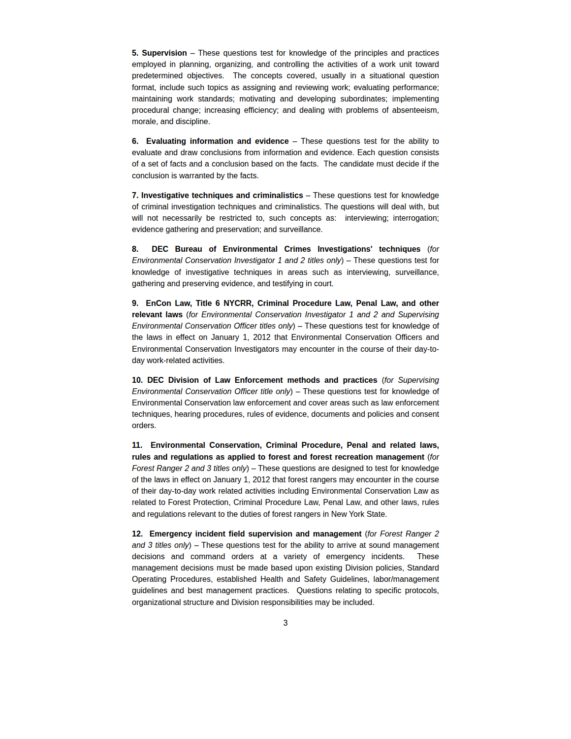5. Supervision – These questions test for knowledge of the principles and practices employed in planning, organizing, and controlling the activities of a work unit toward predetermined objectives. The concepts covered, usually in a situational question format, include such topics as assigning and reviewing work; evaluating performance; maintaining work standards; motivating and developing subordinates; implementing procedural change; increasing efficiency; and dealing with problems of absenteeism, morale, and discipline.
6. Evaluating information and evidence – These questions test for the ability to evaluate and draw conclusions from information and evidence. Each question consists of a set of facts and a conclusion based on the facts. The candidate must decide if the conclusion is warranted by the facts.
7. Investigative techniques and criminalistics – These questions test for knowledge of criminal investigation techniques and criminalistics. The questions will deal with, but will not necessarily be restricted to, such concepts as: interviewing; interrogation; evidence gathering and preservation; and surveillance.
8. DEC Bureau of Environmental Crimes Investigations' techniques (for Environmental Conservation Investigator 1 and 2 titles only) – These questions test for knowledge of investigative techniques in areas such as interviewing, surveillance, gathering and preserving evidence, and testifying in court.
9. EnCon Law, Title 6 NYCRR, Criminal Procedure Law, Penal Law, and other relevant laws (for Environmental Conservation Investigator 1 and 2 and Supervising Environmental Conservation Officer titles only) – These questions test for knowledge of the laws in effect on January 1, 2012 that Environmental Conservation Officers and Environmental Conservation Investigators may encounter in the course of their day-to-day work-related activities.
10. DEC Division of Law Enforcement methods and practices (for Supervising Environmental Conservation Officer title only) – These questions test for knowledge of Environmental Conservation law enforcement and cover areas such as law enforcement techniques, hearing procedures, rules of evidence, documents and policies and consent orders.
11. Environmental Conservation, Criminal Procedure, Penal and related laws, rules and regulations as applied to forest and forest recreation management (for Forest Ranger 2 and 3 titles only) – These questions are designed to test for knowledge of the laws in effect on January 1, 2012 that forest rangers may encounter in the course of their day-to-day work related activities including Environmental Conservation Law as related to Forest Protection, Criminal Procedure Law, Penal Law, and other laws, rules and regulations relevant to the duties of forest rangers in New York State.
12. Emergency incident field supervision and management (for Forest Ranger 2 and 3 titles only) – These questions test for the ability to arrive at sound management decisions and command orders at a variety of emergency incidents. These management decisions must be made based upon existing Division policies, Standard Operating Procedures, established Health and Safety Guidelines, labor/management guidelines and best management practices. Questions relating to specific protocols, organizational structure and Division responsibilities may be included.
3